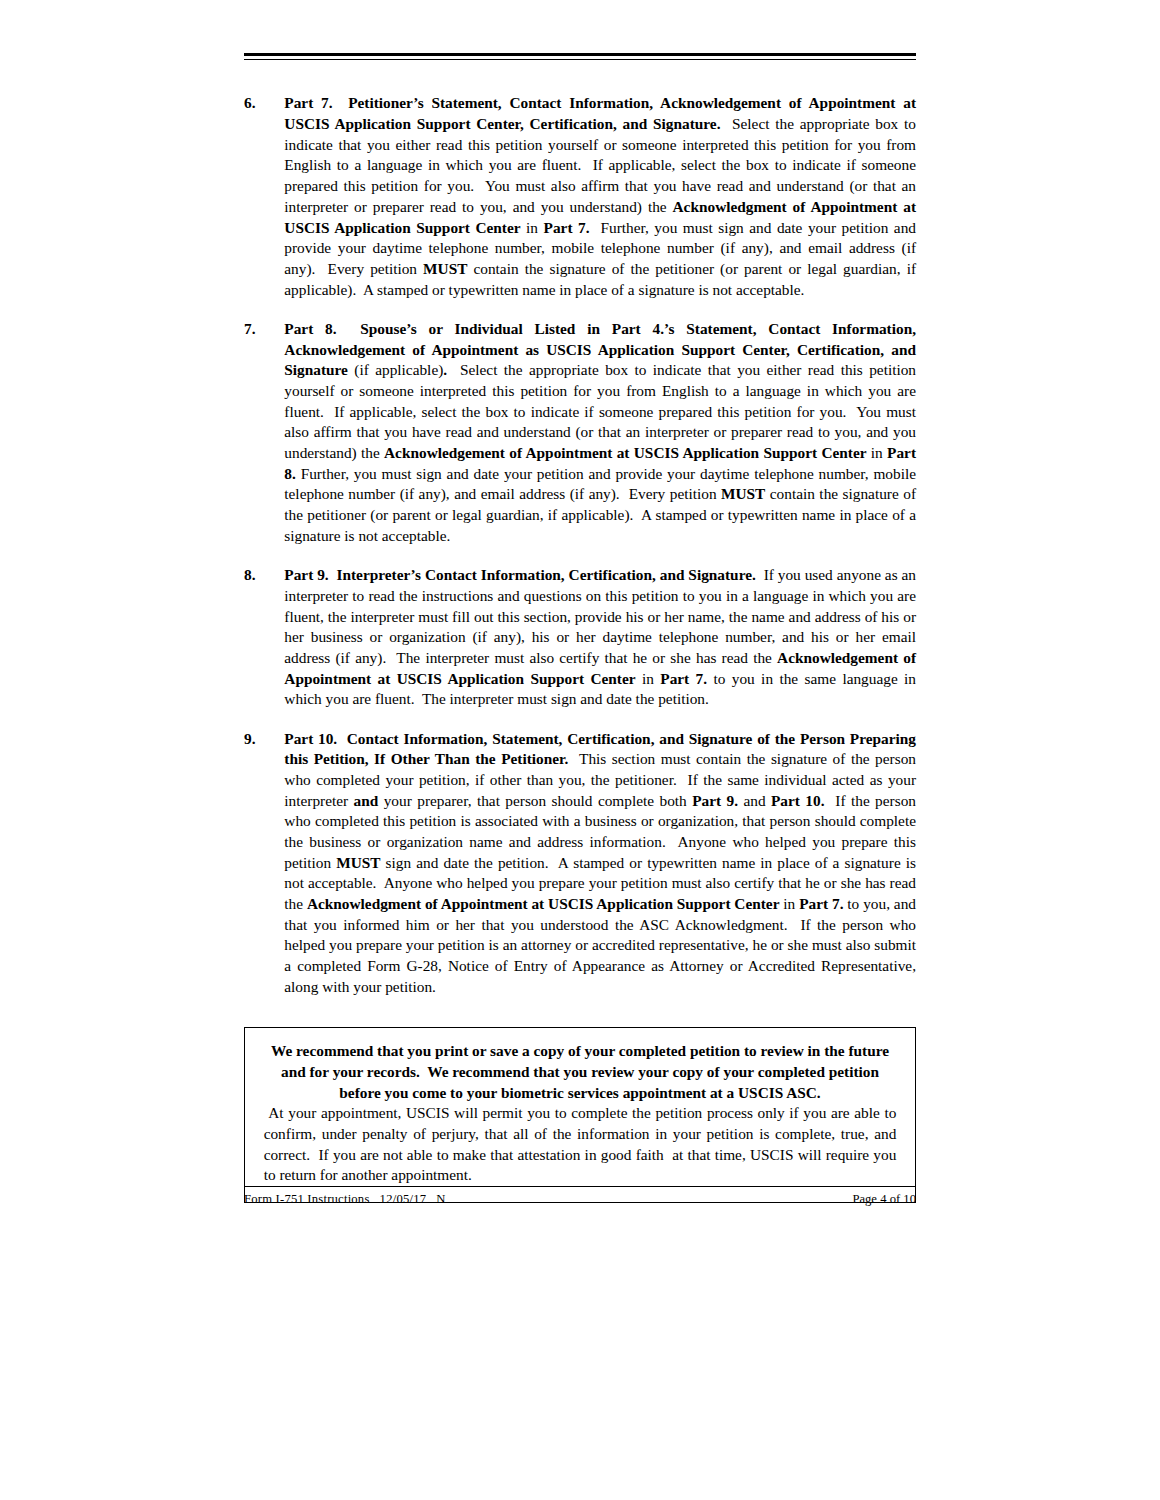6.
Part 7. Petitioner’s Statement, Contact Information, Acknowledgement of Appointment at USCIS Application Support Center, Certification, and Signature. Select the appropriate box to indicate that you either read this petition yourself or someone interpreted this petition for you from English to a language in which you are fluent. If applicable, select the box to indicate if someone prepared this petition for you. You must also affirm that you have read and understand (or that an interpreter or preparer read to you, and you understand) the Acknowledgment of Appointment at USCIS Application Support Center in Part 7. Further, you must sign and date your petition and provide your daytime telephone number, mobile telephone number (if any), and email address (if any). Every petition MUST contain the signature of the petitioner (or parent or legal guardian, if applicable). A stamped or typewritten name in place of a signature is not acceptable.
7.
Part 8. Spouse’s or Individual Listed in Part 4.’s Statement, Contact Information, Acknowledgement of Appointment as USCIS Application Support Center, Certification, and Signature (if applicable). Select the appropriate box to indicate that you either read this petition yourself or someone interpreted this petition for you from English to a language in which you are fluent. If applicable, select the box to indicate if someone prepared this petition for you. You must also affirm that you have read and understand (or that an interpreter or preparer read to you, and you understand) the Acknowledgement of Appointment at USCIS Application Support Center in Part 8. Further, you must sign and date your petition and provide your daytime telephone number, mobile telephone number (if any), and email address (if any). Every petition MUST contain the signature of the petitioner (or parent or legal guardian, if applicable). A stamped or typewritten name in place of a signature is not acceptable.
8.
Part 9. Interpreter’s Contact Information, Certification, and Signature. If you used anyone as an interpreter to read the instructions and questions on this petition to you in a language in which you are fluent, the interpreter must fill out this section, provide his or her name, the name and address of his or her business or organization (if any), his or her daytime telephone number, and his or her email address (if any). The interpreter must also certify that he or she has read the Acknowledgement of Appointment at USCIS Application Support Center in Part 7. to you in the same language in which you are fluent. The interpreter must sign and date the petition.
9.
Part 10. Contact Information, Statement, Certification, and Signature of the Person Preparing this Petition, If Other Than the Petitioner. This section must contain the signature of the person who completed your petition, if other than you, the petitioner. If the same individual acted as your interpreter and your preparer, that person should complete both Part 9. and Part 10. If the person who completed this petition is associated with a business or organization, that person should complete the business or organization name and address information. Anyone who helped you prepare this petition MUST sign and date the petition. A stamped or typewritten name in place of a signature is not acceptable. Anyone who helped you prepare your petition must also certify that he or she has read the Acknowledgment of Appointment at USCIS Application Support Center in Part 7. to you, and that you informed him or her that you understood the ASC Acknowledgment. If the person who helped you prepare your petition is an attorney or accredited representative, he or she must also submit a completed Form G-28, Notice of Entry of Appearance as Attorney or Accredited Representative, along with your petition.
We recommend that you print or save a copy of your completed petition to review in the future and for your records. We recommend that you review your copy of your completed petition before you come to your biometric services appointment at a USCIS ASC.
At your appointment, USCIS will permit you to complete the petition process only if you are able to confirm, under penalty of perjury, that all of the information in your petition is complete, true, and correct. If you are not able to make that attestation in good faith at that time, USCIS will require you to return for another appointment.
Form I-751 Instructions 12/05/17 N
Page 4 of 10